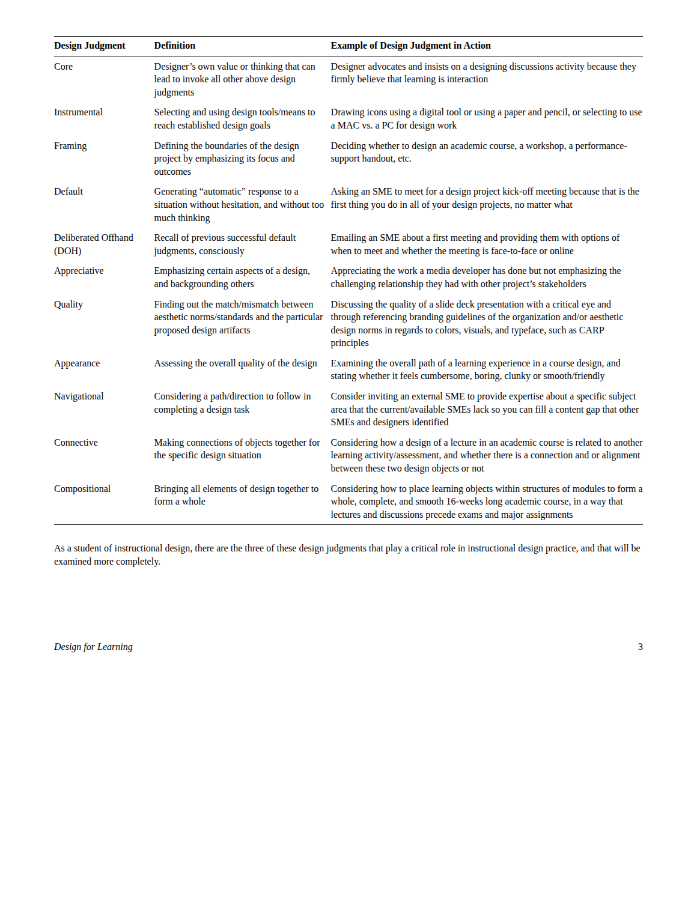| Design Judgment | Definition | Example of Design Judgment in Action |
| --- | --- | --- |
| Core | Designer’s own value or thinking that can lead to invoke all other above design judgments | Designer advocates and insists on a designing discussions activity because they firmly believe that learning is interaction |
| Instrumental | Selecting and using design tools/means to reach established design goals | Drawing icons using a digital tool or using a paper and pencil, or selecting to use a MAC vs. a PC for design work |
| Framing | Defining the boundaries of the design project by emphasizing its focus and outcomes | Deciding whether to design an academic course, a workshop, a performance-support handout, etc. |
| Default | Generating “automatic” response to a situation without hesitation, and without too much thinking | Asking an SME to meet for a design project kick-off meeting because that is the first thing you do in all of your design projects, no matter what |
| Deliberated Offhand (DOH) | Recall of previous successful default judgments, consciously | Emailing an SME about a first meeting and providing them with options of when to meet and whether the meeting is face-to-face or online |
| Appreciative | Emphasizing certain aspects of a design, and backgrounding others | Appreciating the work a media developer has done but not emphasizing the challenging relationship they had with other project’s stakeholders |
| Quality | Finding out the match/mismatch between aesthetic norms/standards and the particular proposed design artifacts | Discussing the quality of a slide deck presentation with a critical eye and through referencing branding guidelines of the organization and/or aesthetic design norms in regards to colors, visuals, and typeface, such as CARP principles |
| Appearance | Assessing the overall quality of the design | Examining the overall path of a learning experience in a course design, and stating whether it feels cumbersome, boring, clunky or smooth/friendly |
| Navigational | Considering a path/direction to follow in completing a design task | Consider inviting an external SME to provide expertise about a specific subject area that the current/available SMEs lack so you can fill a content gap that other SMEs and designers identified |
| Connective | Making connections of objects together for the specific design situation | Considering how a design of a lecture in an academic course is related to another learning activity/assessment, and whether there is a connection and or alignment between these two design objects or not |
| Compositional | Bringing all elements of design together to form a whole | Considering how to place learning objects within structures of modules to form a whole, complete, and smooth 16-weeks long academic course, in a way that lectures and discussions precede exams and major assignments |
As a student of instructional design, there are the three of these design judgments that play a critical role in instructional design practice, and that will be examined more completely.
Design for Learning 3